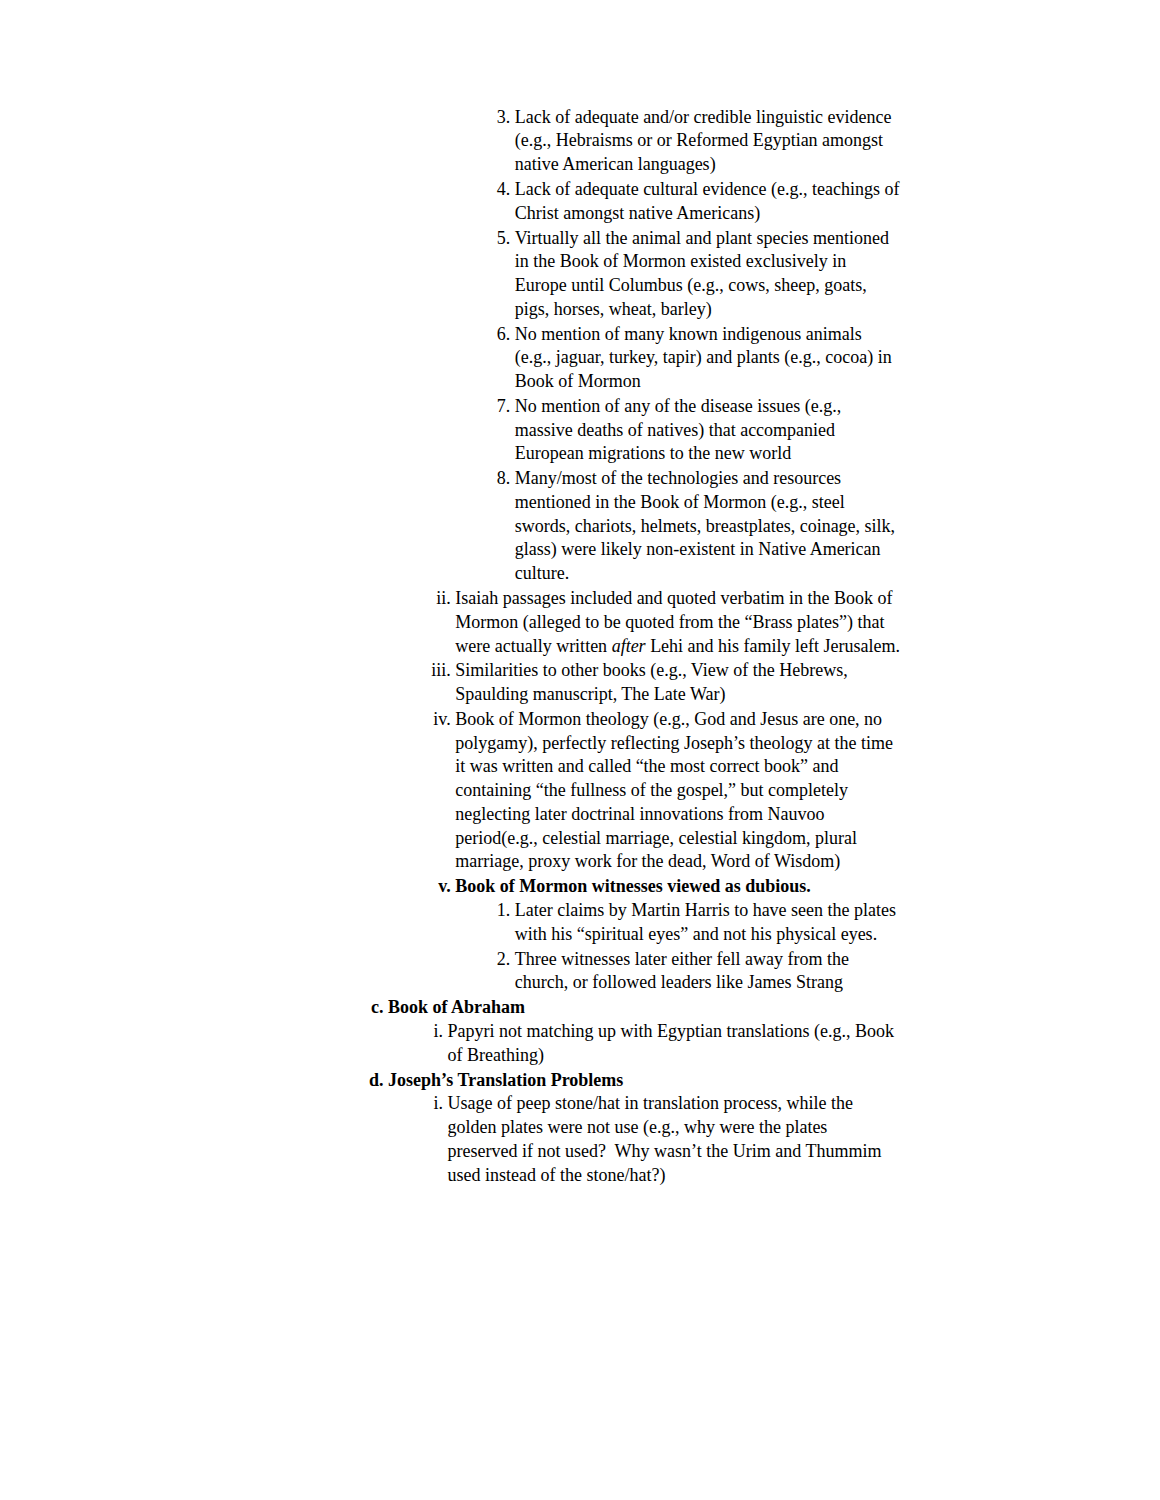Lack of adequate and/or credible linguistic evidence (e.g., Hebraisms or or Reformed Egyptian amongst native American languages)
Lack of adequate cultural evidence (e.g., teachings of Christ amongst native Americans)
Virtually all the animal and plant species mentioned in the Book of Mormon existed exclusively in Europe until Columbus (e.g., cows, sheep, goats, pigs, horses, wheat, barley)
No mention of many known indigenous animals (e.g., jaguar, turkey, tapir) and plants (e.g., cocoa) in Book of Mormon
No mention of any of the disease issues (e.g., massive deaths of natives) that accompanied European migrations to the new world
Many/most of the technologies and resources mentioned in the Book of Mormon (e.g., steel swords, chariots, helmets, breastplates, coinage, silk, glass) were likely non-existent in Native American culture.
Isaiah passages included and quoted verbatim in the Book of Mormon (alleged to be quoted from the “Brass plates”) that were actually written after Lehi and his family left Jerusalem.
Similarities to other books (e.g., View of the Hebrews, Spaulding manuscript, The Late War)
Book of Mormon theology (e.g., God and Jesus are one, no polygamy), perfectly reflecting Joseph’s theology at the time it was written and called “the most correct book” and containing “the fullness of the gospel,” but completely neglecting later doctrinal innovations from Nauvoo period(e.g., celestial marriage, celestial kingdom, plural marriage, proxy work for the dead, Word of Wisdom)
Book of Mormon witnesses viewed as dubious.
Later claims by Martin Harris to have seen the plates with his “spiritual eyes” and not his physical eyes.
Three witnesses later either fell away from the church, or followed leaders like James Strang
Book of Abraham
Papyri not matching up with Egyptian translations (e.g., Book of Breathing)
Joseph’s Translation Problems
Usage of peep stone/hat in translation process, while the golden plates were not use (e.g., why were the plates preserved if not used? Why wasn’t the Urim and Thummim used instead of the stone/hat?)